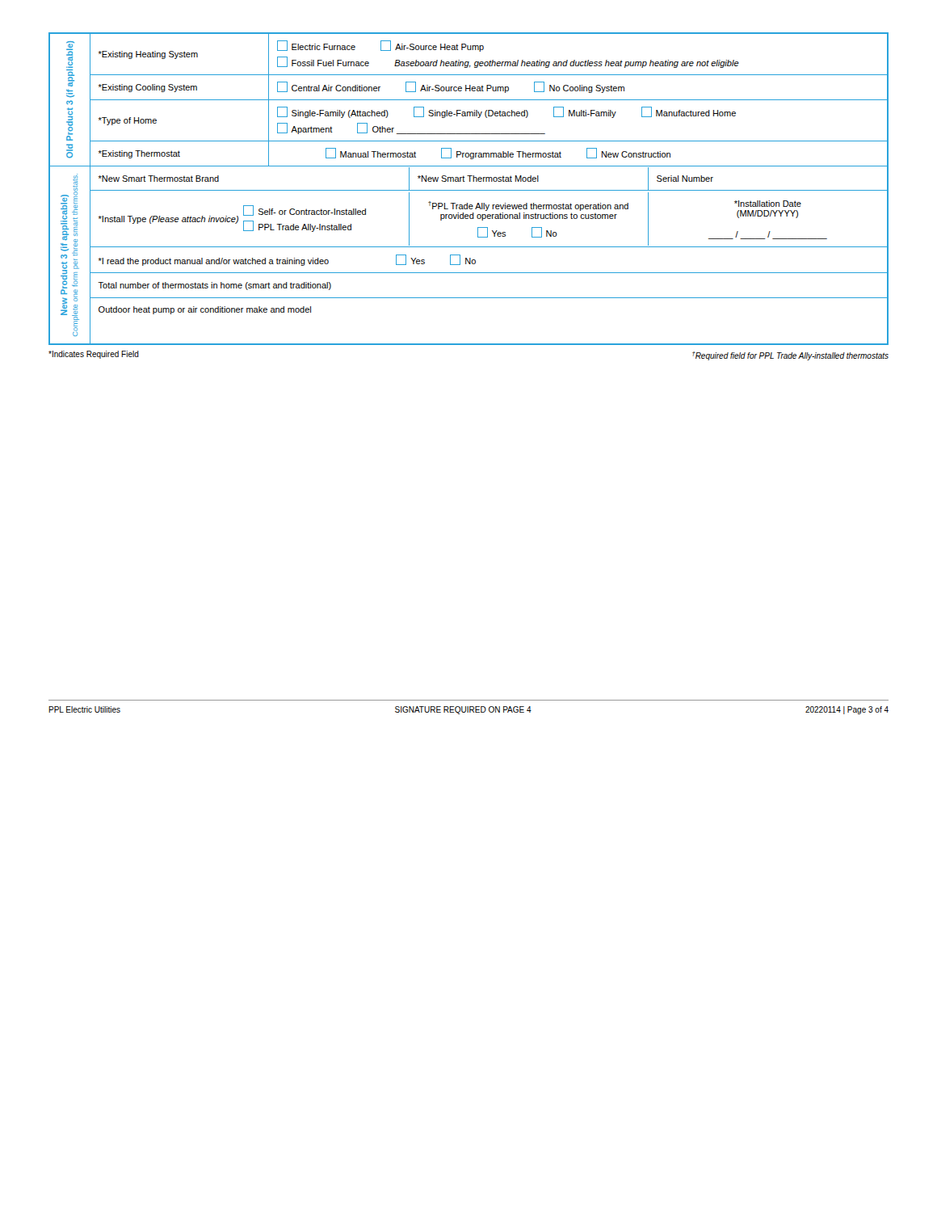| Old Product 3 (if applicable) | *Existing Heating System | Electric Furnace Air-Source Heat Pump Fossil Fuel Furnace Baseboard heating, geothermal heating and ductless heat pump heating are not eligible |
| *Existing Cooling System | Central Air Conditioner Air-Source Heat Pump No Cooling System |
| *Type of Home | Single-Family (Attached) Single-Family (Detached) Multi-Family Manufactured Home Apartment Other ______________________________ |
| *Existing Thermostat | Manual Thermostat Programmable Thermostat New Construction |
| New Product 3 (if applicable) Complete one form per three smart thermostats. | / *New Smart Thermostat Brand / *New Smart Thermostat Model / Serial Number / |
| / / *Install Type (Please attach invoice) / Self- or Contractor-Installed PPL Trade Ally-Installed / / † PPL Trade Ally reviewed thermostat operation and provided operational instructions to customer Yes No / *Installation Date (MM/DD/YYYY) _____ / _____ / ___________ / |
| *I read the product manual and/or watched a training video Yes No |
| Total number of thermostats in home (smart and traditional) |
| Outdoor heat pump or air conditioner make and model |
*Indicates Required Field †Required field for PPL Trade Ally-installed thermostats
PPL Electric Utilities 20220114 | Page 3 of 4
SIGNATURE REQUIRED ON PAGE 4